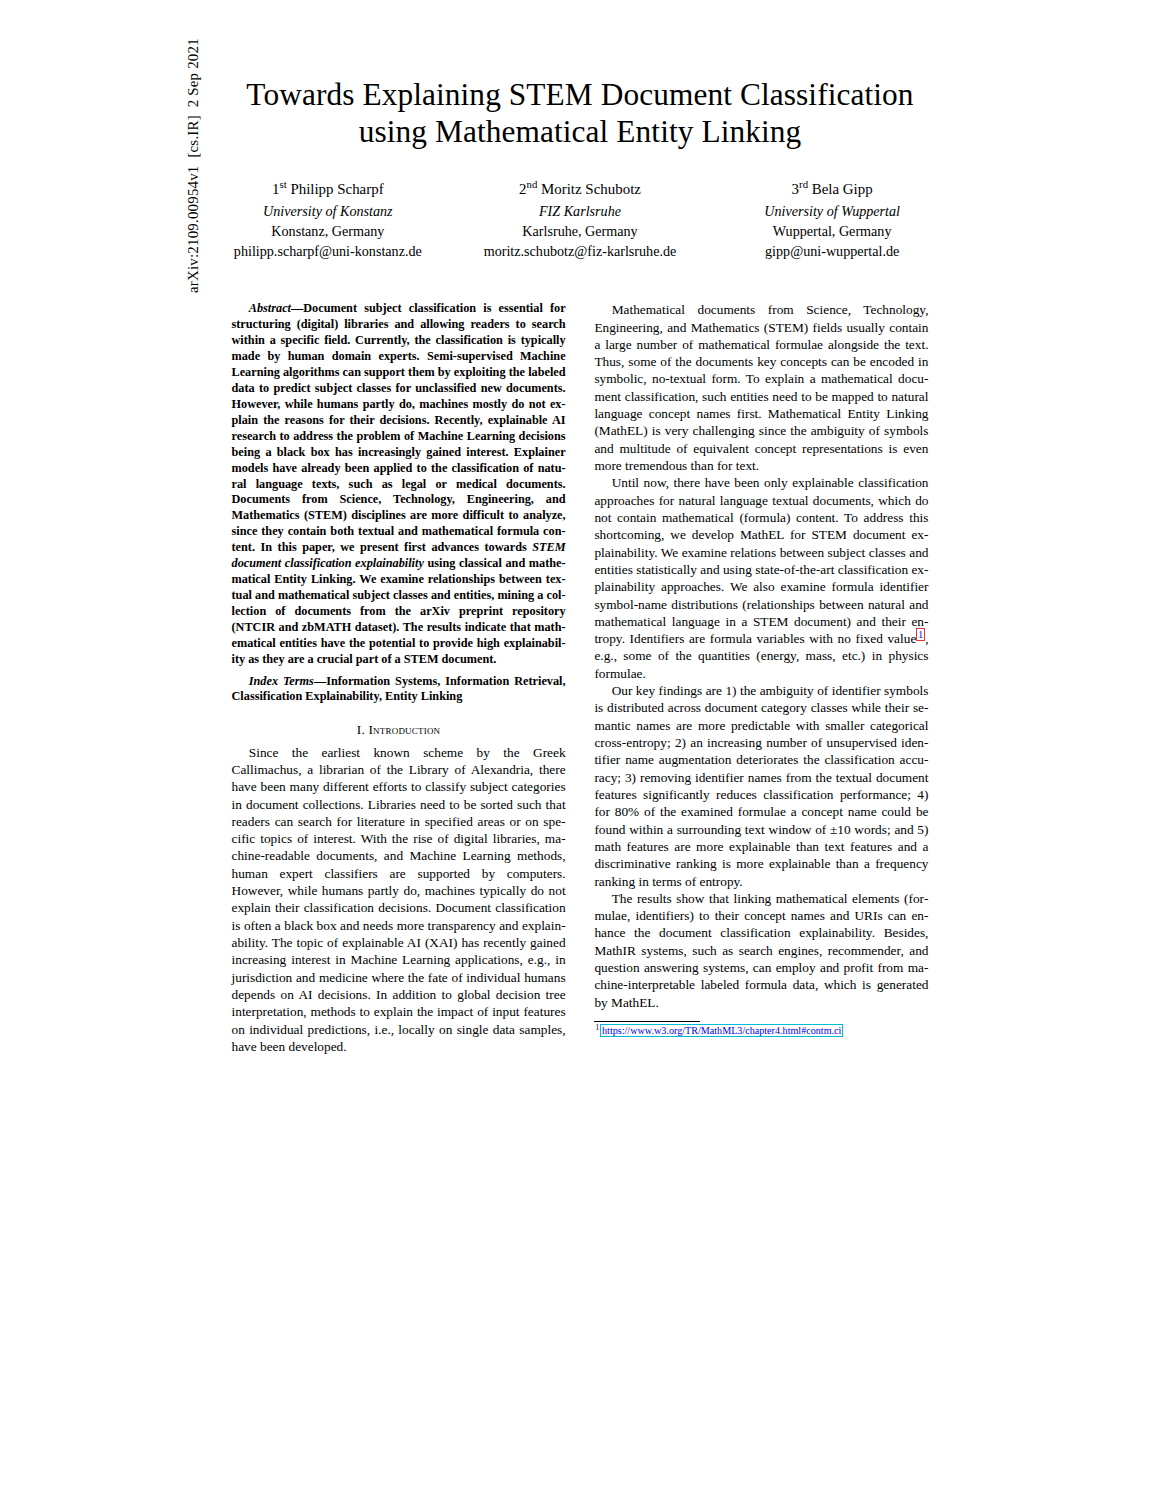arXiv:2109.00954v1 [cs.IR] 2 Sep 2021
Towards Explaining STEM Document Classification
using Mathematical Entity Linking
1st Philipp Scharpf
University of Konstanz
Konstanz, Germany
philipp.scharpf@uni-konstanz.de
2nd Moritz Schubotz
FIZ Karlsruhe
Karlsruhe, Germany
moritz.schubotz@fiz-karlsruhe.de
3rd Bela Gipp
University of Wuppertal
Wuppertal, Germany
gipp@uni-wuppertal.de
Abstract—Document subject classification is essential for structuring (digital) libraries and allowing readers to search within a specific field. Currently, the classification is typically made by human domain experts. Semi-supervised Machine Learning algorithms can support them by exploiting the labeled data to predict subject classes for unclassified new documents. However, while humans partly do, machines mostly do not explain the reasons for their decisions. Recently, explainable AI research to address the problem of Machine Learning decisions being a black box has increasingly gained interest. Explainer models have already been applied to the classification of natural language texts, such as legal or medical documents. Documents from Science, Technology, Engineering, and Mathematics (STEM) disciplines are more difficult to analyze, since they contain both textual and mathematical formula content. In this paper, we present first advances towards STEM document classification explainability using classical and mathematical Entity Linking. We examine relationships between textual and mathematical subject classes and entities, mining a collection of documents from the arXiv preprint repository (NTCIR and zbMATH dataset). The results indicate that mathematical entities have the potential to provide high explainability as they are a crucial part of a STEM document.
Index Terms—Information Systems, Information Retrieval, Classification Explainability, Entity Linking
I. Introduction
Since the earliest known scheme by the Greek Callimachus, a librarian of the Library of Alexandria, there have been many different efforts to classify subject categories in document collections. Libraries need to be sorted such that readers can search for literature in specified areas or on specific topics of interest. With the rise of digital libraries, machine-readable documents, and Machine Learning methods, human expert classifiers are supported by computers. However, while humans partly do, machines typically do not explain their classification decisions. Document classification is often a black box and needs more transparency and explainability. The topic of explainable AI (XAI) has recently gained increasing interest in Machine Learning applications, e.g., in jurisdiction and medicine where the fate of individual humans depends on AI decisions. In addition to global decision tree interpretation, methods to explain the impact of input features on individual predictions, i.e., locally on single data samples, have been developed.
Mathematical documents from Science, Technology, Engineering, and Mathematics (STEM) fields usually contain a large number of mathematical formulae alongside the text. Thus, some of the documents key concepts can be encoded in symbolic, no-textual form. To explain a mathematical document classification, such entities need to be mapped to natural language concept names first. Mathematical Entity Linking (MathEL) is very challenging since the ambiguity of symbols and multitude of equivalent concept representations is even more tremendous than for text.
Until now, there have been only explainable classification approaches for natural language textual documents, which do not contain mathematical (formula) content. To address this shortcoming, we develop MathEL for STEM document explainability. We examine relations between subject classes and entities statistically and using state-of-the-art classification explainability approaches. We also examine formula identifier symbol-name distributions (relationships between natural and mathematical language in a STEM document) and their entropy. Identifiers are formula variables with no fixed value1, e.g., some of the quantities (energy, mass, etc.) in physics formulae.
Our key findings are 1) the ambiguity of identifier symbols is distributed across document category classes while their semantic names are more predictable with smaller categorical cross-entropy; 2) an increasing number of unsupervised identifier name augmentation deteriorates the classification accuracy; 3) removing identifier names from the textual document features significantly reduces classification performance; 4) for 80% of the examined formulae a concept name could be found within a surrounding text window of ±10 words; and 5) math features are more explainable than text features and a discriminative ranking is more explainable than a frequency ranking in terms of entropy.
The results show that linking mathematical elements (formulae, identifiers) to their concept names and URIs can enhance the document classification explainability. Besides, MathIR systems, such as search engines, recommender, and question answering systems, can employ and profit from machine-interpretable labeled formula data, which is generated by MathEL.
1 https://www.w3.org/TR/MathML3/chapter4.html#contm.ci